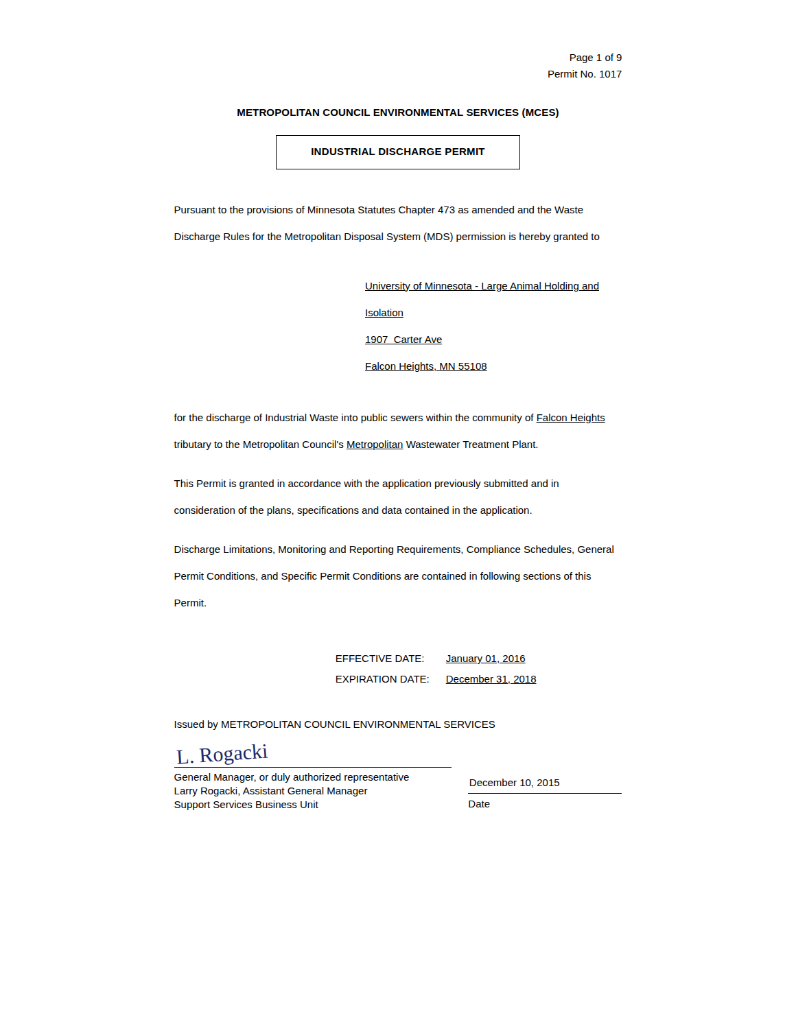Page 1 of 9
Permit No. 1017
METROPOLITAN COUNCIL ENVIRONMENTAL SERVICES (MCES)
INDUSTRIAL DISCHARGE PERMIT
Pursuant to the provisions of Minnesota Statutes Chapter 473 as amended and the Waste Discharge Rules for the Metropolitan Disposal System (MDS) permission is hereby granted to
University of Minnesota - Large Animal Holding and Isolation
1907 Carter Ave
Falcon Heights, MN 55108
for the discharge of Industrial Waste into public sewers within the community of Falcon Heights tributary to the Metropolitan Council's Metropolitan Wastewater Treatment Plant.
This Permit is granted in accordance with the application previously submitted and in consideration of the plans, specifications and data contained in the application.
Discharge Limitations, Monitoring and Reporting Requirements, Compliance Schedules, General Permit Conditions, and Specific Permit Conditions are contained in following sections of this Permit.
| EFFECTIVE DATE: | January 01, 2016 |
| EXPIRATION DATE: | December 31, 2018 |
Issued by METROPOLITAN COUNCIL ENVIRONMENTAL SERVICES
L. Rogacki
General Manager, or duly authorized representative
Larry Rogacki, Assistant General Manager
Support Services Business Unit
December 10, 2015
Date